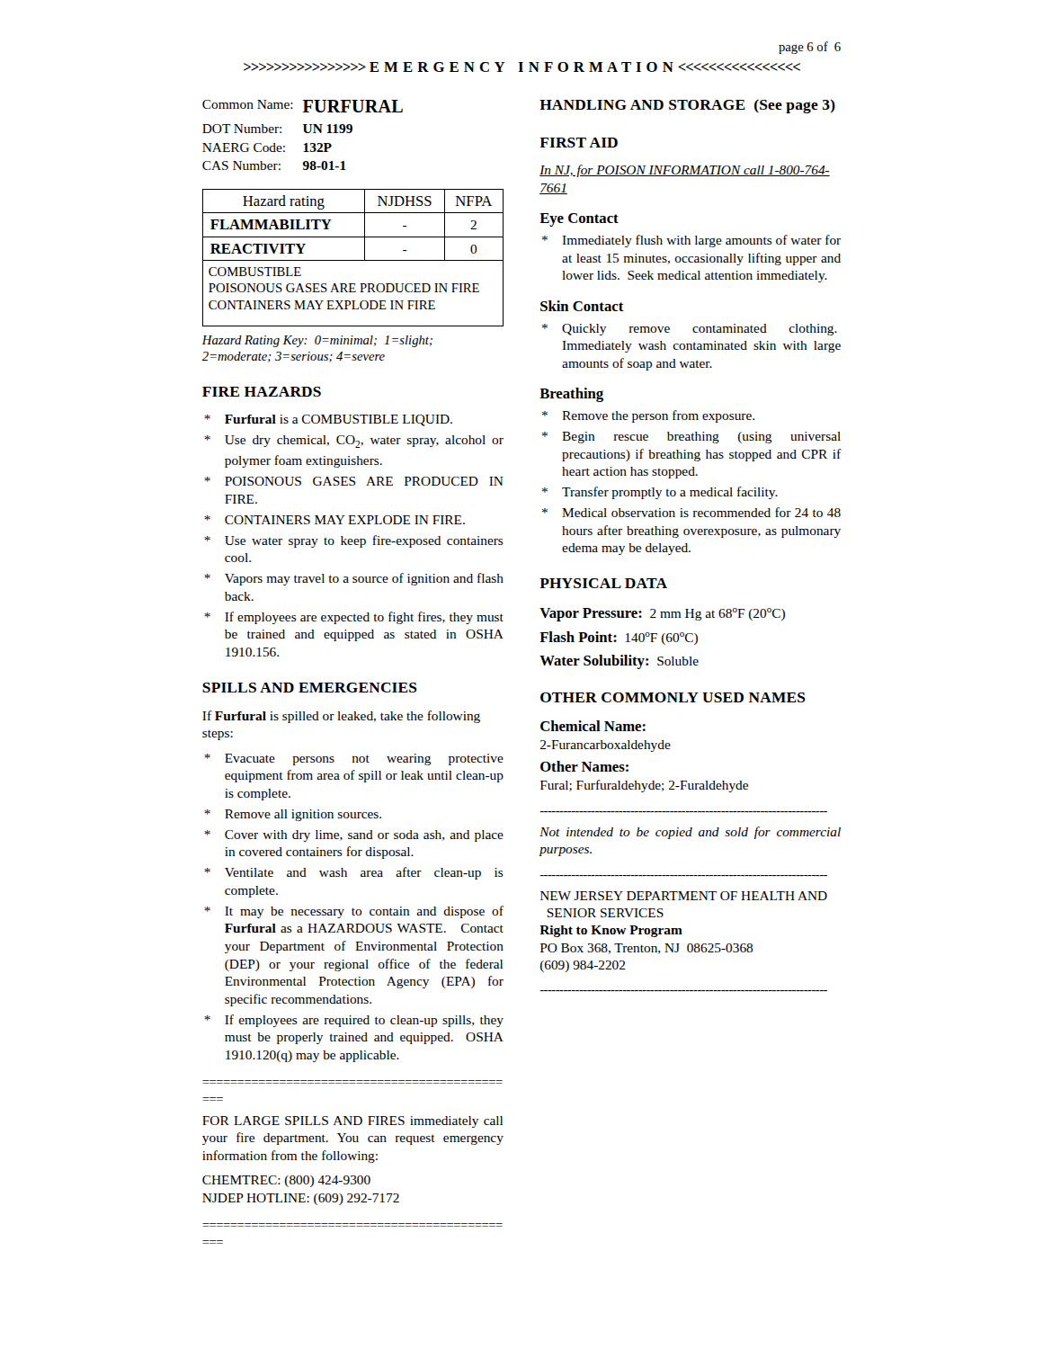page 6 of 6
>>>>>>>>>>>>>>>> E M E R G E N C Y I N F O R M A T I O N <<<<<<<<<<<<<<<<
| Common Name: | FURFURAL |
| DOT Number: | UN 1199 |
| NAERG Code: | 132P |
| CAS Number: | 98-01-1 |
| Hazard rating | NJDHSS | NFPA |
| --- | --- | --- |
| FLAMMABILITY | - | 2 |
| REACTIVITY | - | 0 |
| COMBUSTIBLE POISONOUS GASES ARE PRODUCED IN FIRE CONTAINERS MAY EXPLODE IN FIRE |
Hazard Rating Key: 0=minimal; 1=slight; 2=moderate; 3=serious; 4=severe
FIRE HAZARDS
Furfural is a COMBUSTIBLE LIQUID.
Use dry chemical, CO2, water spray, alcohol or polymer foam extinguishers.
POISONOUS GASES ARE PRODUCED IN FIRE.
CONTAINERS MAY EXPLODE IN FIRE.
Use water spray to keep fire-exposed containers cool.
Vapors may travel to a source of ignition and flash back.
If employees are expected to fight fires, they must be trained and equipped as stated in OSHA 1910.156.
SPILLS AND EMERGENCIES
If Furfural is spilled or leaked, take the following steps:
Evacuate persons not wearing protective equipment from area of spill or leak until clean-up is complete.
Remove all ignition sources.
Cover with dry lime, sand or soda ash, and place in covered containers for disposal.
Ventilate and wash area after clean-up is complete.
It may be necessary to contain and dispose of Furfural as a HAZARDOUS WASTE. Contact your Department of Environmental Protection (DEP) or your regional office of the federal Environmental Protection Agency (EPA) for specific recommendations.
If employees are required to clean-up spills, they must be properly trained and equipped. OSHA 1910.120(q) may be applicable.
==============================================
FOR LARGE SPILLS AND FIRES immediately call your fire department. You can request emergency information from the following:
CHEMTREC: (800) 424-9300
NJDEP HOTLINE: (609) 292-7172
==============================================
HANDLING AND STORAGE (See page 3)
FIRST AID
In NJ, for POISON INFORMATION call 1-800-764-7661
Eye Contact
Immediately flush with large amounts of water for at least 15 minutes, occasionally lifting upper and lower lids. Seek medical attention immediately.
Skin Contact
Quickly remove contaminated clothing. Immediately wash contaminated skin with large amounts of soap and water.
Breathing
Remove the person from exposure.
Begin rescue breathing (using universal precautions) if breathing has stopped and CPR if heart action has stopped.
Transfer promptly to a medical facility.
Medical observation is recommended for 24 to 48 hours after breathing overexposure, as pulmonary edema may be delayed.
PHYSICAL DATA
Vapor Pressure: 2 mm Hg at 68o F (20o C)
Flash Point: 140o F (60o C)
Water Solubility: Soluble
OTHER COMMONLY USED NAMES
Chemical Name:
2-Furancarboxaldehyde
Other Names:
Fural; Furfuraldehyde; 2-Furaldehyde
-------------------------------------------------------------------------
Not intended to be copied and sold for commercial purposes.
-------------------------------------------------------------------------
NEW JERSEY DEPARTMENT OF HEALTH AND
SENIOR SERVICES
Right to Know Program
PO Box 368, Trenton, NJ 08625-0368
(609) 984-2202
-------------------------------------------------------------------------